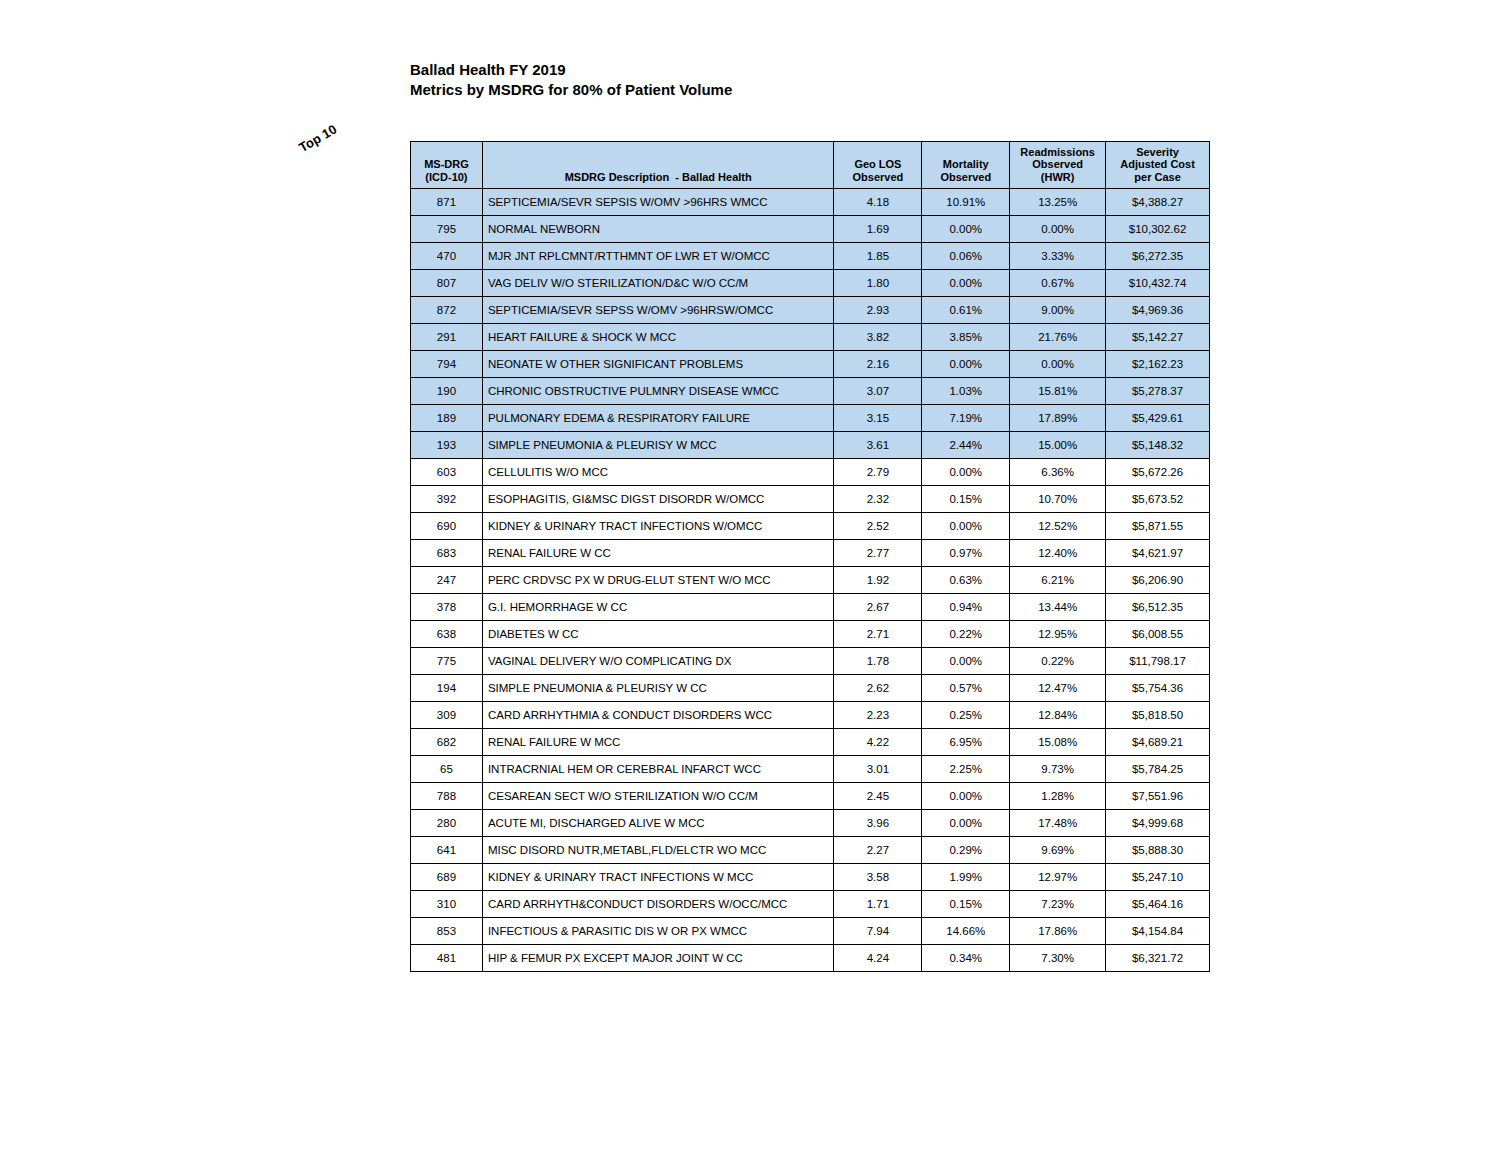Ballad Health FY 2019 Metrics by MSDRG for 80% of Patient Volume
Top 10
| MS-DRG (ICD-10) | MSDRG Description - Ballad Health | Geo LOS Observed | Mortality Observed | Readmissions Observed (HWR) | Severity Adjusted Cost per Case |
| --- | --- | --- | --- | --- | --- |
| 871 | SEPTICEMIA/SEVR SEPSIS W/OMV >96HRS WMCC | 4.18 | 10.91% | 13.25% | $4,388.27 |
| 795 | NORMAL NEWBORN | 1.69 | 0.00% | 0.00% | $10,302.62 |
| 470 | MJR JNT RPLCMNT/RTTHMNT OF LWR ET W/OMCC | 1.85 | 0.06% | 3.33% | $6,272.35 |
| 807 | VAG DELIV W/O STERILIZATION/D&C W/O CC/M | 1.80 | 0.00% | 0.67% | $10,432.74 |
| 872 | SEPTICEMIA/SEVR SEPSS W/OMV >96HRSW/OMCC | 2.93 | 0.61% | 9.00% | $4,969.36 |
| 291 | HEART FAILURE & SHOCK W MCC | 3.82 | 3.85% | 21.76% | $5,142.27 |
| 794 | NEONATE W OTHER SIGNIFICANT PROBLEMS | 2.16 | 0.00% | 0.00% | $2,162.23 |
| 190 | CHRONIC OBSTRUCTIVE PULMNRY DISEASE WMCC | 3.07 | 1.03% | 15.81% | $5,278.37 |
| 189 | PULMONARY EDEMA & RESPIRATORY FAILURE | 3.15 | 7.19% | 17.89% | $5,429.61 |
| 193 | SIMPLE PNEUMONIA & PLEURISY W MCC | 3.61 | 2.44% | 15.00% | $5,148.32 |
| 603 | CELLULITIS W/O MCC | 2.79 | 0.00% | 6.36% | $5,672.26 |
| 392 | ESOPHAGITIS, GI&MSC DIGST DISORDR W/OMCC | 2.32 | 0.15% | 10.70% | $5,673.52 |
| 690 | KIDNEY & URINARY TRACT INFECTIONS W/OMCC | 2.52 | 0.00% | 12.52% | $5,871.55 |
| 683 | RENAL FAILURE W CC | 2.77 | 0.97% | 12.40% | $4,621.97 |
| 247 | PERC CRDVSC PX W DRUG-ELUT STENT W/O MCC | 1.92 | 0.63% | 6.21% | $6,206.90 |
| 378 | G.I. HEMORRHAGE W CC | 2.67 | 0.94% | 13.44% | $6,512.35 |
| 638 | DIABETES W CC | 2.71 | 0.22% | 12.95% | $6,008.55 |
| 775 | VAGINAL DELIVERY W/O COMPLICATING DX | 1.78 | 0.00% | 0.22% | $11,798.17 |
| 194 | SIMPLE PNEUMONIA & PLEURISY W CC | 2.62 | 0.57% | 12.47% | $5,754.36 |
| 309 | CARD ARRHYTHMIA & CONDUCT DISORDERS WCC | 2.23 | 0.25% | 12.84% | $5,818.50 |
| 682 | RENAL FAILURE W MCC | 4.22 | 6.95% | 15.08% | $4,689.21 |
| 65 | INTRACRNIAL HEM OR CEREBRAL INFARCT WCC | 3.01 | 2.25% | 9.73% | $5,784.25 |
| 788 | CESAREAN SECT W/O STERILIZATION W/O CC/M | 2.45 | 0.00% | 1.28% | $7,551.96 |
| 280 | ACUTE MI, DISCHARGED ALIVE W MCC | 3.96 | 0.00% | 17.48% | $4,999.68 |
| 641 | MISC DISORD NUTR,METABL,FLD/ELCTR WO MCC | 2.27 | 0.29% | 9.69% | $5,888.30 |
| 689 | KIDNEY & URINARY TRACT INFECTIONS W MCC | 3.58 | 1.99% | 12.97% | $5,247.10 |
| 310 | CARD ARRHYTH&CONDUCT DISORDERS W/OCC/MCC | 1.71 | 0.15% | 7.23% | $5,464.16 |
| 853 | INFECTIOUS & PARASITIC DIS W OR PX WMCC | 7.94 | 14.66% | 17.86% | $4,154.84 |
| 481 | HIP & FEMUR PX EXCEPT MAJOR JOINT W CC | 4.24 | 0.34% | 7.30% | $6,321.72 |